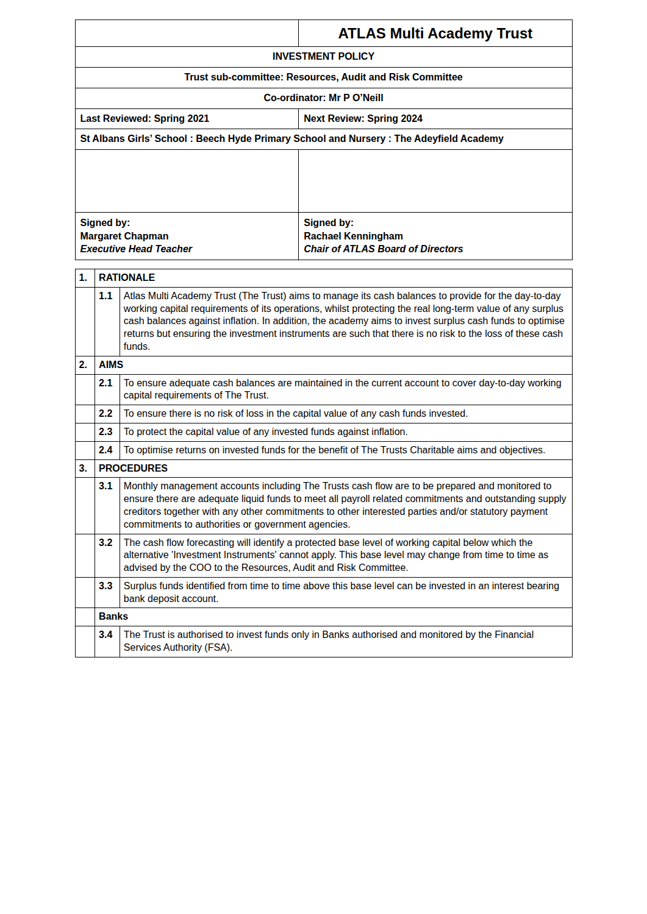| | ATLAS Multi Academy Trust |
| INVESTMENT POLICY |
| Trust sub-committee: Resources, Audit and Risk Committee |
| Co-ordinator: Mr P O’Neill |
| Last Reviewed: Spring 2021 | Next Review: Spring 2024 |
| St Albans Girls’ School : Beech Hyde Primary School and Nursery : The Adeyfield Academy |
| Signed by: Margaret Chapman Executive Head Teacher | Signed by: Rachael Kenningham Chair of ATLAS Board of Directors |
| 1. | RATIONALE |
| | 1.1 | Atlas Multi Academy Trust (The Trust) aims to manage its cash balances to provide for the day-to-day working capital requirements of its operations, whilst protecting the real long-term value of any surplus cash balances against inflation. In addition, the academy aims to invest surplus cash funds to optimise returns but ensuring the investment instruments are such that there is no risk to the loss of these cash funds. |
| 2. | AIMS |
| | 2.1 | To ensure adequate cash balances are maintained in the current account to cover day-to-day working capital requirements of The Trust. |
| | 2.2 | To ensure there is no risk of loss in the capital value of any cash funds invested. |
| | 2.3 | To protect the capital value of any invested funds against inflation. |
| | 2.4 | To optimise returns on invested funds for the benefit of The Trusts Charitable aims and objectives. |
| 3. | PROCEDURES |
| | 3.1 | Monthly management accounts including The Trusts cash flow are to be prepared and monitored to ensure there are adequate liquid funds to meet all payroll related commitments and outstanding supply creditors together with any other commitments to other interested parties and/or statutory payment commitments to authorities or government agencies. |
| | 3.2 | The cash flow forecasting will identify a protected base level of working capital below which the alternative 'Investment Instruments' cannot apply. This base level may change from time to time as advised by the COO to the Resources, Audit and Risk Committee. |
| | 3.3 | Surplus funds identified from time to time above this base level can be invested in an interest bearing bank deposit account. |
| | Banks |
| | 3.4 | The Trust is authorised to invest funds only in Banks authorised and monitored by the Financial Services Authority (FSA). |